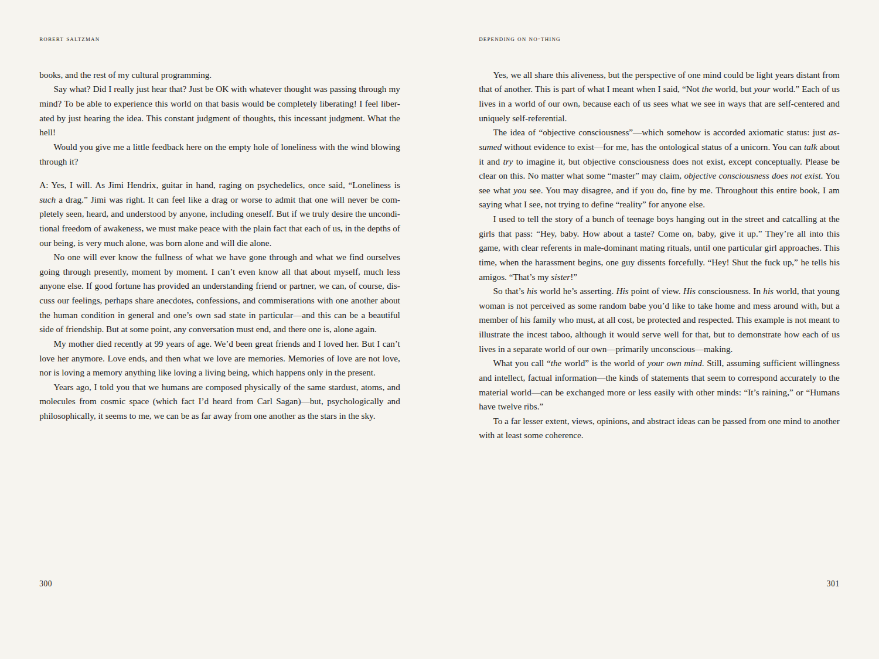Robert Saltzman
books, and the rest of my cultural programming.
Say what? Did I really just hear that? Just be OK with whatever thought was passing through my mind? To be able to experience this world on that basis would be completely liberating! I feel liberated by just hearing the idea. This constant judgment of thoughts, this incessant judgment. What the hell!
Would you give me a little feedback here on the empty hole of loneliness with the wind blowing through it?
A: Yes, I will. As Jimi Hendrix, guitar in hand, raging on psychedelics, once said, “Loneliness is such a drag.” Jimi was right. It can feel like a drag or worse to admit that one will never be completely seen, heard, and understood by anyone, including oneself. But if we truly desire the unconditional freedom of awakeness, we must make peace with the plain fact that each of us, in the depths of our being, is very much alone, was born alone and will die alone.
No one will ever know the fullness of what we have gone through and what we find ourselves going through presently, moment by moment. I can’t even know all that about myself, much less anyone else. If good fortune has provided an understanding friend or partner, we can, of course, discuss our feelings, perhaps share anecdotes, confessions, and commiserations with one another about the human condition in general and one’s own sad state in particular—and this can be a beautiful side of friendship. But at some point, any conversation must end, and there one is, alone again.
My mother died recently at 99 years of age. We’d been great friends and I loved her. But I can’t love her anymore. Love ends, and then what we love are memories. Memories of love are not love, nor is loving a memory anything like loving a living being, which happens only in the present.
Years ago, I told you that we humans are composed physically of the same stardust, atoms, and molecules from cosmic space (which fact I’d heard from Carl Sagan)—but, psychologically and philosophically, it seems to me, we can be as far away from one another as the stars in the sky.
300
Depending on No-Thing
Yes, we all share this aliveness, but the perspective of one mind could be light years distant from that of another. This is part of what I meant when I said, “Not the world, but your world.” Each of us lives in a world of our own, because each of us sees what we see in ways that are self-centered and uniquely self-referential.
The idea of “objective consciousness”—which somehow is accorded axiomatic status: just assumed without evidence to exist—for me, has the ontological status of a unicorn. You can talk about it and try to imagine it, but objective consciousness does not exist, except conceptually. Please be clear on this. No matter what some “master” may claim, objective consciousness does not exist. You see what you see. You may disagree, and if you do, fine by me. Throughout this entire book, I am saying what I see, not trying to define “reality” for anyone else.
I used to tell the story of a bunch of teenage boys hanging out in the street and catcalling at the girls that pass: “Hey, baby. How about a taste? Come on, baby, give it up.” They’re all into this game, with clear referents in male-dominant mating rituals, until one particular girl approaches. This time, when the harassment begins, one guy dissents forcefully. “Hey! Shut the fuck up,” he tells his amigos. “That’s my sister!”
So that’s his world he’s asserting. His point of view. His consciousness. In his world, that young woman is not perceived as some random babe you’d like to take home and mess around with, but a member of his family who must, at all cost, be protected and respected. This example is not meant to illustrate the incest taboo, although it would serve well for that, but to demonstrate how each of us lives in a separate world of our own—primarily unconscious—making.
What you call “the world” is the world of your own mind. Still, assuming sufficient willingness and intellect, factual information—the kinds of statements that seem to correspond accurately to the material world—can be exchanged more or less easily with other minds: “It’s raining,” or “Humans have twelve ribs.”
To a far lesser extent, views, opinions, and abstract ideas can be passed from one mind to another with at least some coherence.
301